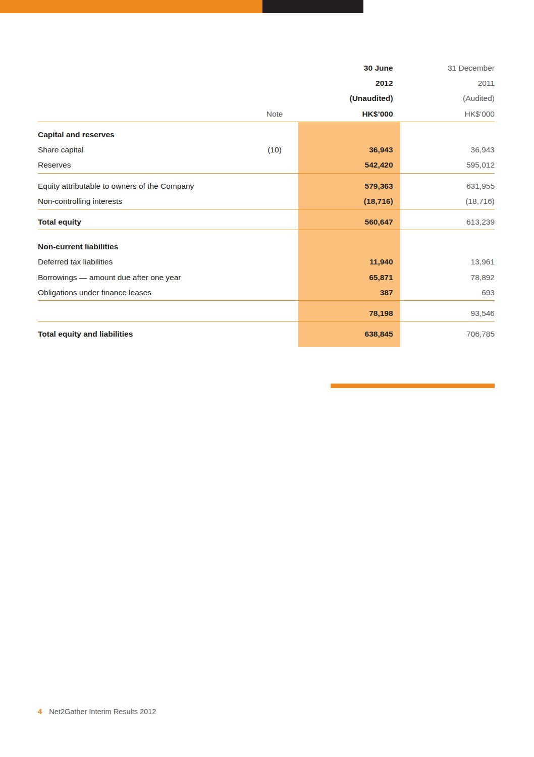| | | 30 June | 31 December |
| | | 2012 | 2011 |
| | | (Unaudited) | (Audited) |
| | Note | HK$’000 | HK$’000 |
| Capital and reserves | | | |
| Share capital | (10) | 36,943 | 36,943 |
| Reserves | | 542,420 | 595,012 |
| Equity attributable to owners of the Company | | 579,363 | 631,955 |
| Non-controlling interests | | (18,716) | (18,716) |
| Total equity | | 560,647 | 613,239 |
| Non-current liabilities | | | |
| Deferred tax liabilities | | 11,940 | 13,961 |
| Borrowings — amount due after one year | | 65,871 | 78,892 |
| Obligations under finance leases | | 387 | 693 |
| | | 78,198 | 93,546 |
| Total equity and liabilities | | 638,845 | 706,785 |
4 Net2Gather Interim Results 2012